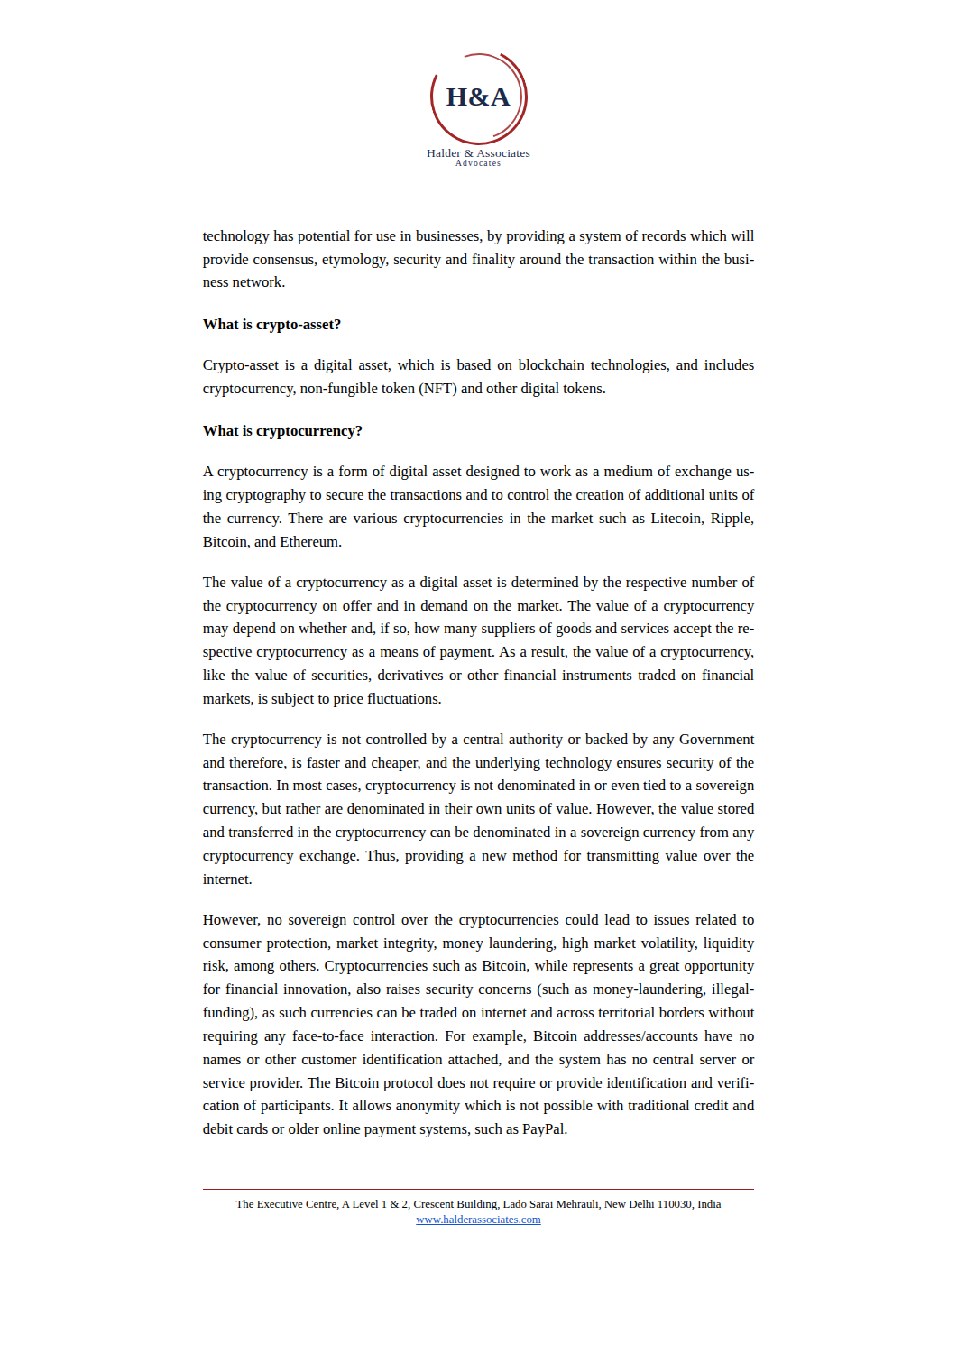H&A
Halder & Associates
Advocates
technology has potential for use in businesses, by providing a system of records which will provide consensus, etymology, security and finality around the transaction within the business network.
What is crypto-asset?
Crypto-asset is a digital asset, which is based on blockchain technologies, and includes cryptocurrency, non-fungible token (NFT) and other digital tokens.
What is cryptocurrency?
A cryptocurrency is a form of digital asset designed to work as a medium of exchange using cryptography to secure the transactions and to control the creation of additional units of the currency. There are various cryptocurrencies in the market such as Litecoin, Ripple, Bitcoin, and Ethereum.
The value of a cryptocurrency as a digital asset is determined by the respective number of the cryptocurrency on offer and in demand on the market. The value of a cryptocurrency may depend on whether and, if so, how many suppliers of goods and services accept the respective cryptocurrency as a means of payment. As a result, the value of a cryptocurrency, like the value of securities, derivatives or other financial instruments traded on financial markets, is subject to price fluctuations.
The cryptocurrency is not controlled by a central authority or backed by any Government and therefore, is faster and cheaper, and the underlying technology ensures security of the transaction. In most cases, cryptocurrency is not denominated in or even tied to a sovereign currency, but rather are denominated in their own units of value. However, the value stored and transferred in the cryptocurrency can be denominated in a sovereign currency from any cryptocurrency exchange. Thus, providing a new method for transmitting value over the internet.
However, no sovereign control over the cryptocurrencies could lead to issues related to consumer protection, market integrity, money laundering, high market volatility, liquidity risk, among others. Cryptocurrencies such as Bitcoin, while represents a great opportunity for financial innovation, also raises security concerns (such as money-laundering, illegal-funding), as such currencies can be traded on internet and across territorial borders without requiring any face-to-face interaction. For example, Bitcoin addresses/accounts have no names or other customer identification attached, and the system has no central server or service provider. The Bitcoin protocol does not require or provide identification and verification of participants. It allows anonymity which is not possible with traditional credit and debit cards or older online payment systems, such as PayPal.
The Executive Centre, A Level 1 & 2, Crescent Building, Lado Sarai Mehrauli, New Delhi 110030, India
www.halderassociates.com